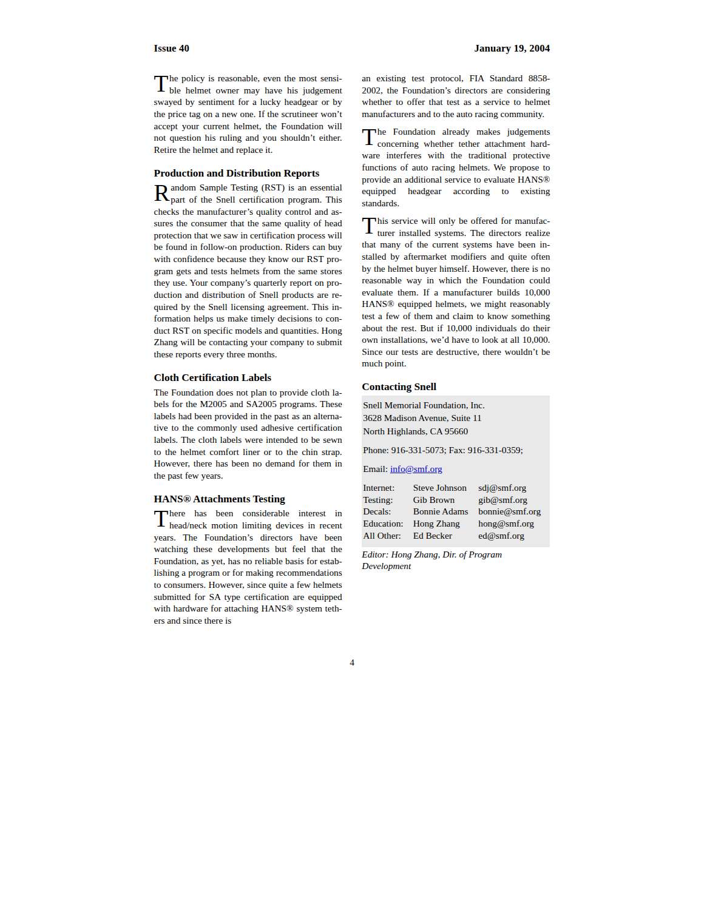Issue 40 January 19, 2004
The policy is reasonable, even the most sensible helmet owner may have his judgement swayed by sentiment for a lucky headgear or by the price tag on a new one. If the scrutineer won’t accept your current helmet, the Foundation will not question his ruling and you shouldn’t either. Retire the helmet and replace it.
Production and Distribution Reports
Random Sample Testing (RST) is an essential part of the Snell certification program. This checks the manufacturer’s quality control and assures the consumer that the same quality of head protection that we saw in certification process will be found in follow-on production. Riders can buy with confidence because they know our RST program gets and tests helmets from the same stores they use. Your company’s quarterly report on production and distribution of Snell products are required by the Snell licensing agreement. This information helps us make timely decisions to conduct RST on specific models and quantities. Hong Zhang will be contacting your company to submit these reports every three months.
Cloth Certification Labels
The Foundation does not plan to provide cloth labels for the M2005 and SA2005 programs. These labels had been provided in the past as an alternative to the commonly used adhesive certification labels. The cloth labels were intended to be sewn to the helmet comfort liner or to the chin strap. However, there has been no demand for them in the past few years.
HANS® Attachments Testing
There has been considerable interest in head/neck motion limiting devices in recent years. The Foundation’s directors have been watching these developments but feel that the Foundation, as yet, has no reliable basis for establishing a program or for making recommendations to consumers. However, since quite a few helmets submitted for SA type certification are equipped with hardware for attaching HANS® system tethers and since there is
an existing test protocol, FIA Standard 8858-2002, the Foundation’s directors are considering whether to offer that test as a service to helmet manufacturers and to the auto racing community.
The Foundation already makes judgements concerning whether tether attachment hardware interferes with the traditional protective functions of auto racing helmets. We propose to provide an additional service to evaluate HANS® equipped headgear according to existing standards.
This service will only be offered for manufacturer installed systems. The directors realize that many of the current systems have been installed by aftermarket modifiers and quite often by the helmet buyer himself. However, there is no reasonable way in which the Foundation could evaluate them. If a manufacturer builds 10,000 HANS® equipped helmets, we might reasonably test a few of them and claim to know something about the rest. But if 10,000 individuals do their own installations, we’d have to look at all 10,000. Since our tests are destructive, there wouldn’t be much point.
Contacting Snell
Snell Memorial Foundation, Inc.
3628 Madison Avenue, Suite 11
North Highlands, CA 95660
Phone: 916-331-5073; Fax: 916-331-0359;
Email: info@smf.org
| Internet: | Steve Johnson | sdj@smf.org |
| Testing: | Gib Brown | gib@smf.org |
| Decals: | Bonnie Adams | bonnie@smf.org |
| Education: | Hong Zhang | hong@smf.org |
| All Other: | Ed Becker | ed@smf.org |
Editor: Hong Zhang, Dir. of Program Development
4